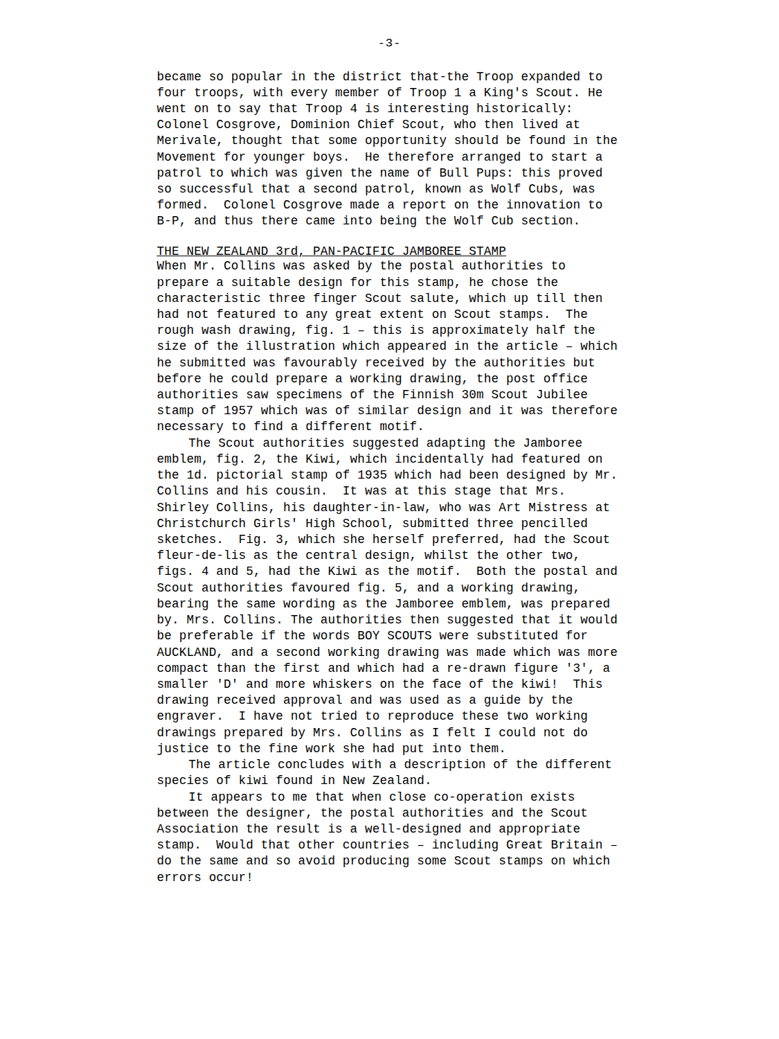-3-
became so popular in the district that-the Troop expanded to four troops, with every member of Troop 1 a King's Scout. He went on to say that Troop 4 is interesting historically: Colonel Cosgrove, Dominion Chief Scout, who then lived at Merivale, thought that some opportunity should be found in the Movement for younger boys. He therefore arranged to start a patrol to which was given the name of Bull Pups: this proved so successful that a second patrol, known as Wolf Cubs, was formed. Colonel Cosgrove made a report on the innovation to B-P, and thus there came into being the Wolf Cub section.
THE NEW ZEALAND 3rd, PAN-PACIFIC JAMBOREE STAMP
When Mr. Collins was asked by the postal authorities to prepare a suitable design for this stamp, he chose the characteristic three finger Scout salute, which up till then had not featured to any great extent on Scout stamps. The rough wash drawing, fig. 1 – this is approximately half the size of the illustration which appeared in the article – which he submitted was favourably received by the authorities but before he could prepare a working drawing, the post office authorities saw specimens of the Finnish 30m Scout Jubilee stamp of 1957 which was of similar design and it was therefore necessary to find a different motif.
The Scout authorities suggested adapting the Jamboree emblem, fig. 2, the Kiwi, which incidentally had featured on the 1d. pictorial stamp of 1935 which had been designed by Mr. Collins and his cousin. It was at this stage that Mrs. Shirley Collins, his daughter-in-law, who was Art Mistress at Christchurch Girls' High School, submitted three pencilled sketches. Fig. 3, which she herself preferred, had the Scout fleur-de-lis as the central design, whilst the other two, figs. 4 and 5, had the Kiwi as the motif. Both the postal and Scout authorities favoured fig. 5, and a working drawing, bearing the same wording as the Jamboree emblem, was prepared by. Mrs. Collins. The authorities then suggested that it would be preferable if the words BOY SCOUTS were substituted for AUCKLAND, and a second working drawing was made which was more compact than the first and which had a re-drawn figure '3', a smaller 'D' and more whiskers on the face of the kiwi! This drawing received approval and was used as a guide by the engraver. I have not tried to reproduce these two working drawings prepared by Mrs. Collins as I felt I could not do justice to the fine work she had put into them.
The article concludes with a description of the different species of kiwi found in New Zealand.
It appears to me that when close co-operation exists between the designer, the postal authorities and the Scout Association the result is a well-designed and appropriate stamp. Would that other countries – including Great Britain – do the same and so avoid producing some Scout stamps on which errors occur!